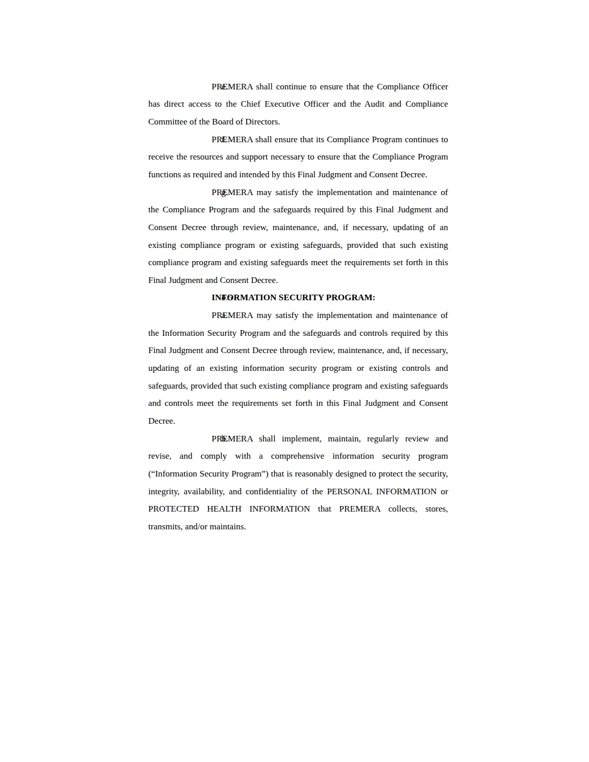e. PREMERA shall continue to ensure that the Compliance Officer has direct access to the Chief Executive Officer and the Audit and Compliance Committee of the Board of Directors.
f. PREMERA shall ensure that its Compliance Program continues to receive the resources and support necessary to ensure that the Compliance Program functions as required and intended by this Final Judgment and Consent Decree.
g. PREMERA may satisfy the implementation and maintenance of the Compliance Program and the safeguards required by this Final Judgment and Consent Decree through review, maintenance, and, if necessary, updating of an existing compliance program or existing safeguards, provided that such existing compliance program and existing safeguards meet the requirements set forth in this Final Judgment and Consent Decree.
4.5 INFORMATION SECURITY PROGRAM:
a. PREMERA may satisfy the implementation and maintenance of the Information Security Program and the safeguards and controls required by this Final Judgment and Consent Decree through review, maintenance, and, if necessary, updating of an existing information security program or existing controls and safeguards, provided that such existing compliance program and existing safeguards and controls meet the requirements set forth in this Final Judgment and Consent Decree.
b. PREMERA shall implement, maintain, regularly review and revise, and comply with a comprehensive information security program (“Information Security Program”) that is reasonably designed to protect the security, integrity, availability, and confidentiality of the PERSONAL INFORMATION or PROTECTED HEALTH INFORMATION that PREMERA collects, stores, transmits, and/or maintains.